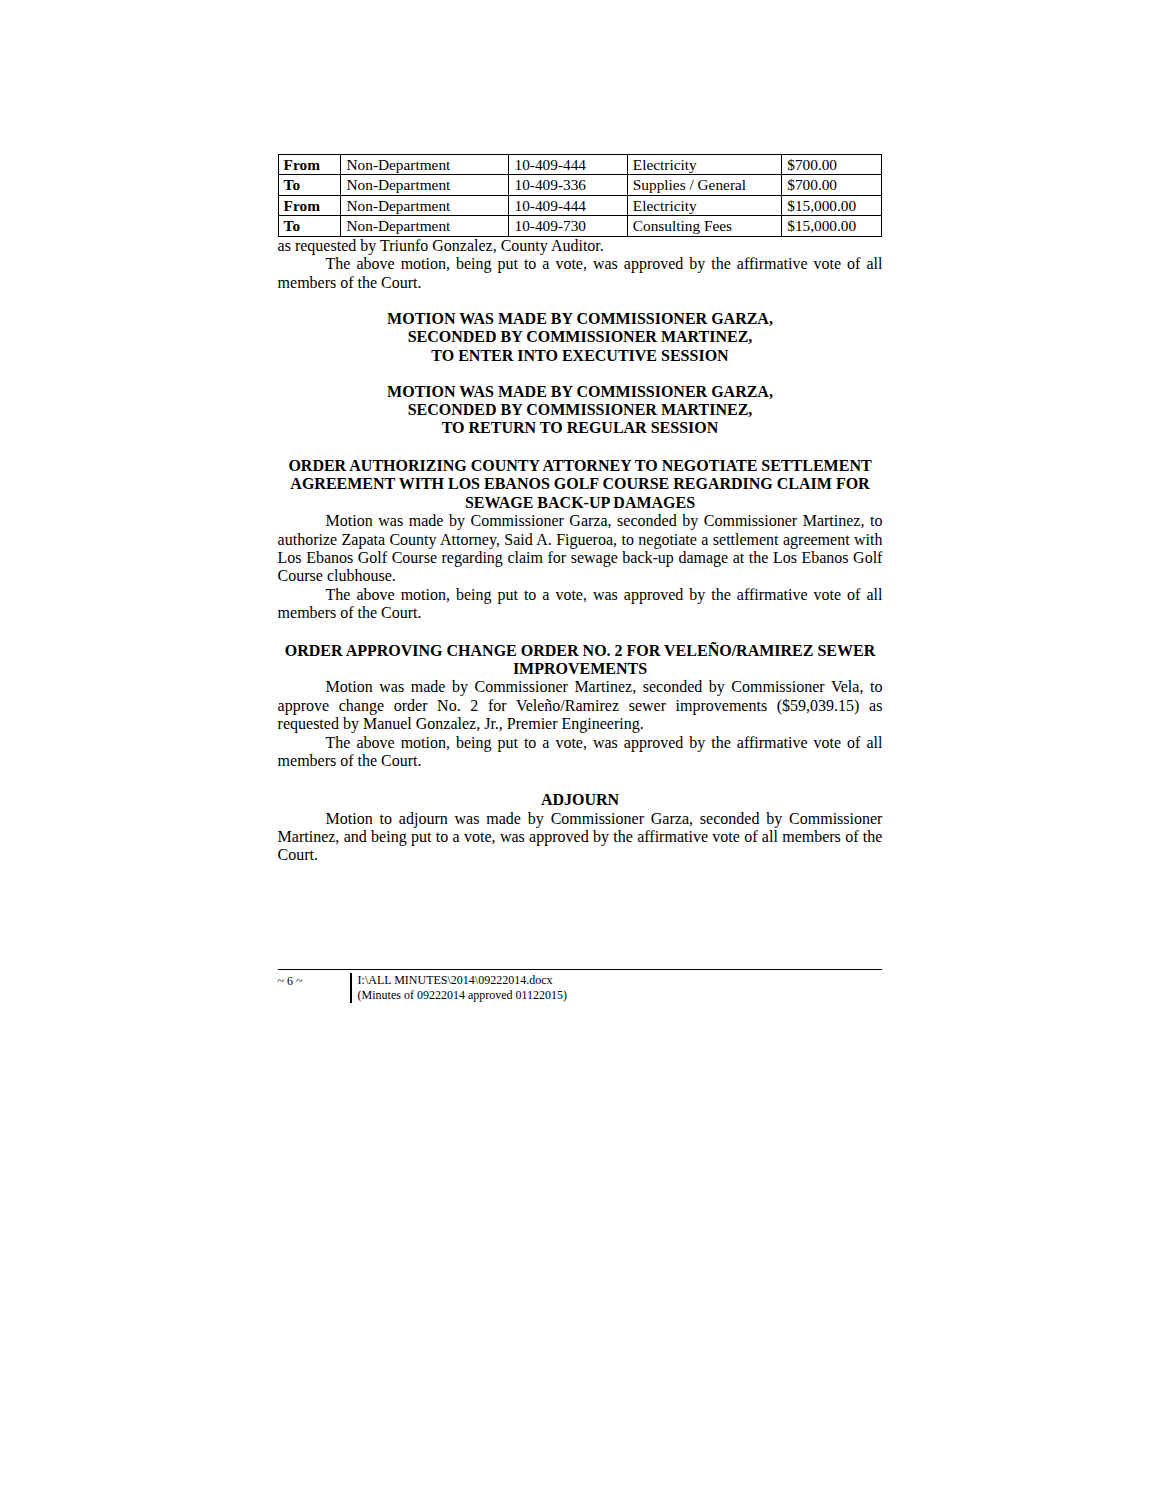| From | Non-Department | 10-409-444 | Electricity | $700.00 |
| To | Non-Department | 10-409-336 | Supplies / General | $700.00 |
| From | Non-Department | 10-409-444 | Electricity | $15,000.00 |
| To | Non-Department | 10-409-730 | Consulting Fees | $15,000.00 |
as requested by Triunfo Gonzalez, County Auditor.
The above motion, being put to a vote, was approved by the affirmative vote of all members of the Court.
MOTION WAS MADE BY COMMISSIONER GARZA,
SECONDED BY COMMISSIONER MARTINEZ,
TO ENTER INTO EXECUTIVE SESSION
MOTION WAS MADE BY COMMISSIONER GARZA,
SECONDED BY COMMISSIONER MARTINEZ,
TO RETURN TO REGULAR SESSION
ORDER AUTHORIZING COUNTY ATTORNEY TO NEGOTIATE SETTLEMENT AGREEMENT WITH LOS EBANOS GOLF COURSE REGARDING CLAIM FOR SEWAGE BACK-UP DAMAGES
Motion was made by Commissioner Garza, seconded by Commissioner Martinez, to authorize Zapata County Attorney, Said A. Figueroa, to negotiate a settlement agreement with Los Ebanos Golf Course regarding claim for sewage back-up damage at the Los Ebanos Golf Course clubhouse.
The above motion, being put to a vote, was approved by the affirmative vote of all members of the Court.
ORDER APPROVING CHANGE ORDER NO. 2 FOR VELEÑO/RAMIREZ SEWER IMPROVEMENTS
Motion was made by Commissioner Martinez, seconded by Commissioner Vela, to approve change order No. 2 for Veleño/Ramirez sewer improvements ($59,039.15) as requested by Manuel Gonzalez, Jr., Premier Engineering.
The above motion, being put to a vote, was approved by the affirmative vote of all members of the Court.
ADJOURN
Motion to adjourn was made by Commissioner Garza, seconded by Commissioner Martinez, and being put to a vote, was approved by the affirmative vote of all members of the Court.
~ 6 ~
I:\ALL MINUTES\2014\09222014.docx
(Minutes of 09222014 approved 01122015)